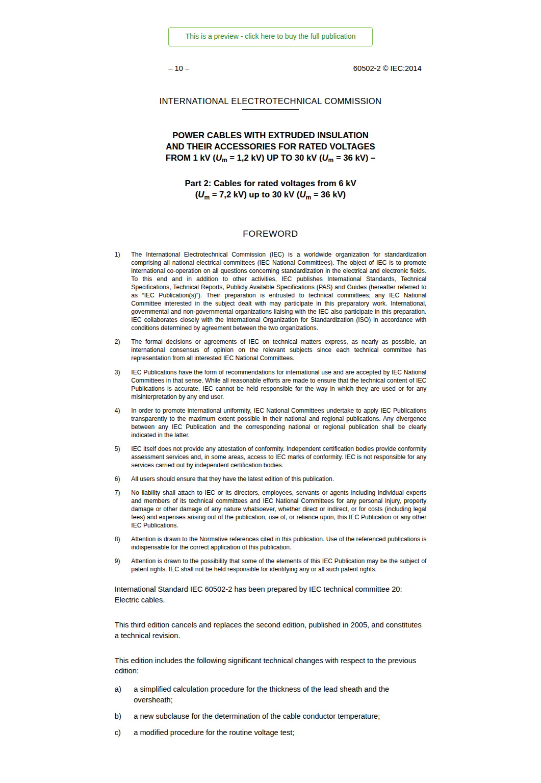This is a preview - click here to buy the full publication
– 10 –
60502-2 © IEC:2014
INTERNATIONAL ELECTROTECHNICAL COMMISSION
POWER CABLES WITH EXTRUDED INSULATION
AND THEIR ACCESSORIES FOR RATED VOLTAGES
FROM 1 kV (Um = 1,2 kV) UP TO 30 kV (Um = 36 kV) –
Part 2: Cables for rated voltages from 6 kV
(Um = 7,2 kV) up to 30 kV (Um = 36 kV)
FOREWORD
The International Electrotechnical Commission (IEC) is a worldwide organization for standardization comprising all national electrical committees (IEC National Committees). The object of IEC is to promote international co-operation on all questions concerning standardization in the electrical and electronic fields. To this end and in addition to other activities, IEC publishes International Standards, Technical Specifications, Technical Reports, Publicly Available Specifications (PAS) and Guides (hereafter referred to as “IEC Publication(s)”). Their preparation is entrusted to technical committees; any IEC National Committee interested in the subject dealt with may participate in this preparatory work. International, governmental and non-governmental organizations liaising with the IEC also participate in this preparation. IEC collaborates closely with the International Organization for Standardization (ISO) in accordance with conditions determined by agreement between the two organizations.
The formal decisions or agreements of IEC on technical matters express, as nearly as possible, an international consensus of opinion on the relevant subjects since each technical committee has representation from all interested IEC National Committees.
IEC Publications have the form of recommendations for international use and are accepted by IEC National Committees in that sense. While all reasonable efforts are made to ensure that the technical content of IEC Publications is accurate, IEC cannot be held responsible for the way in which they are used or for any misinterpretation by any end user.
In order to promote international uniformity, IEC National Committees undertake to apply IEC Publications transparently to the maximum extent possible in their national and regional publications. Any divergence between any IEC Publication and the corresponding national or regional publication shall be clearly indicated in the latter.
IEC itself does not provide any attestation of conformity. Independent certification bodies provide conformity assessment services and, in some areas, access to IEC marks of conformity. IEC is not responsible for any services carried out by independent certification bodies.
All users should ensure that they have the latest edition of this publication.
No liability shall attach to IEC or its directors, employees, servants or agents including individual experts and members of its technical committees and IEC National Committees for any personal injury, property damage or other damage of any nature whatsoever, whether direct or indirect, or for costs (including legal fees) and expenses arising out of the publication, use of, or reliance upon, this IEC Publication or any other IEC Publications.
Attention is drawn to the Normative references cited in this publication. Use of the referenced publications is indispensable for the correct application of this publication.
Attention is drawn to the possibility that some of the elements of this IEC Publication may be the subject of patent rights. IEC shall not be held responsible for identifying any or all such patent rights.
International Standard IEC 60502-2 has been prepared by IEC technical committee 20: Electric cables.
This third edition cancels and replaces the second edition, published in 2005, and constitutes a technical revision.
This edition includes the following significant technical changes with respect to the previous edition:
a simplified calculation procedure for the thickness of the lead sheath and the oversheath;
a new subclause for the determination of the cable conductor temperature;
a modified procedure for the routine voltage test;